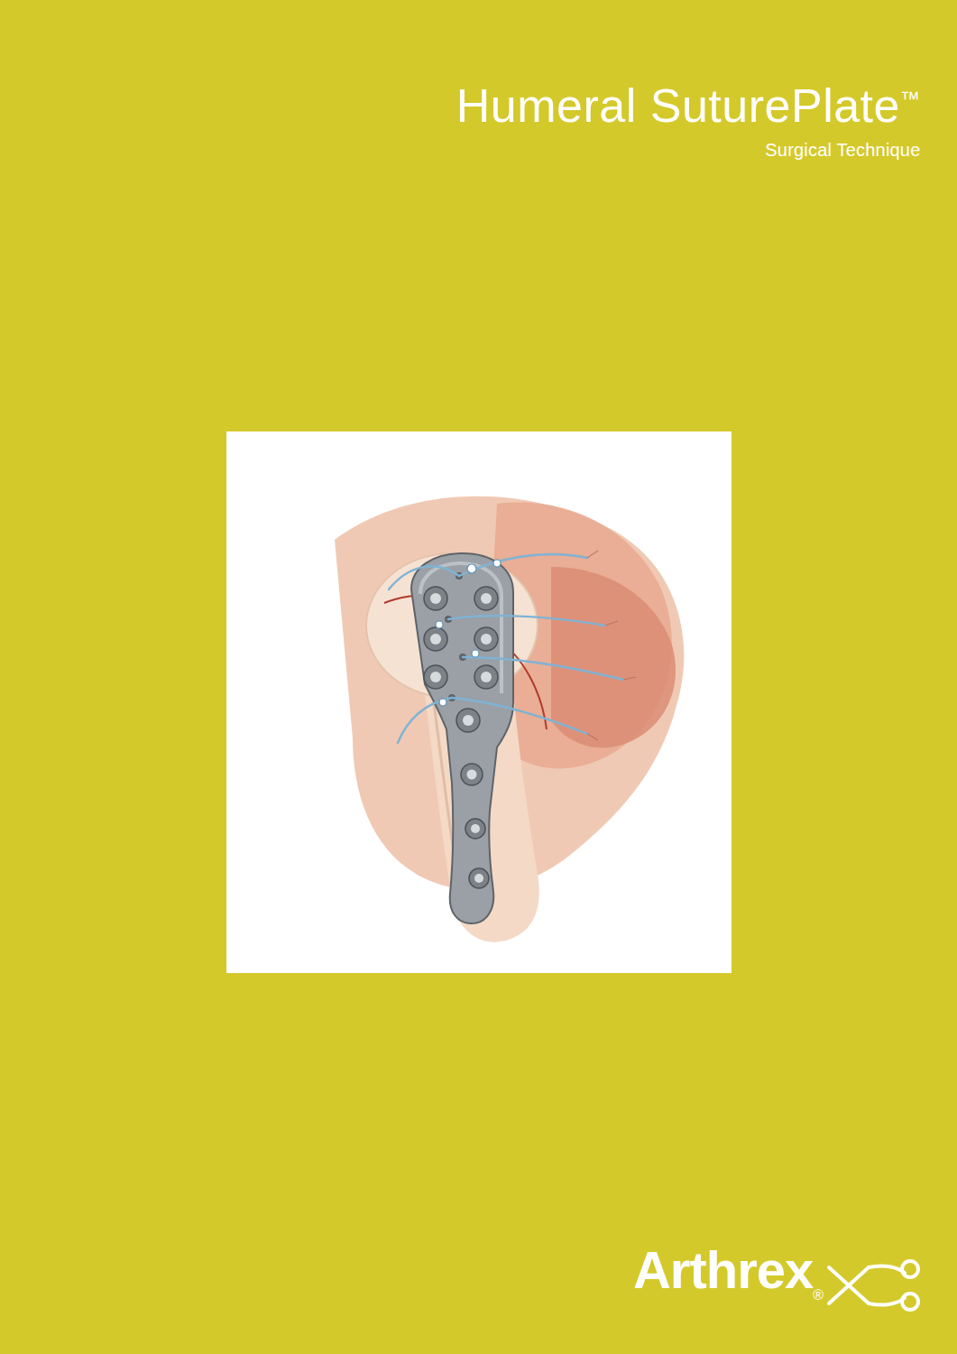Humeral SuturePlate™
Surgical Technique
Humeral SuturePlate applied to proximal humerus Medical illustration showing a metal locking plate with multiple screw holes fixed to the proximal humerus, with sutures passing through the plate eyelets into the rotator cuff tendons and surrounding musculature.
Arthrex®